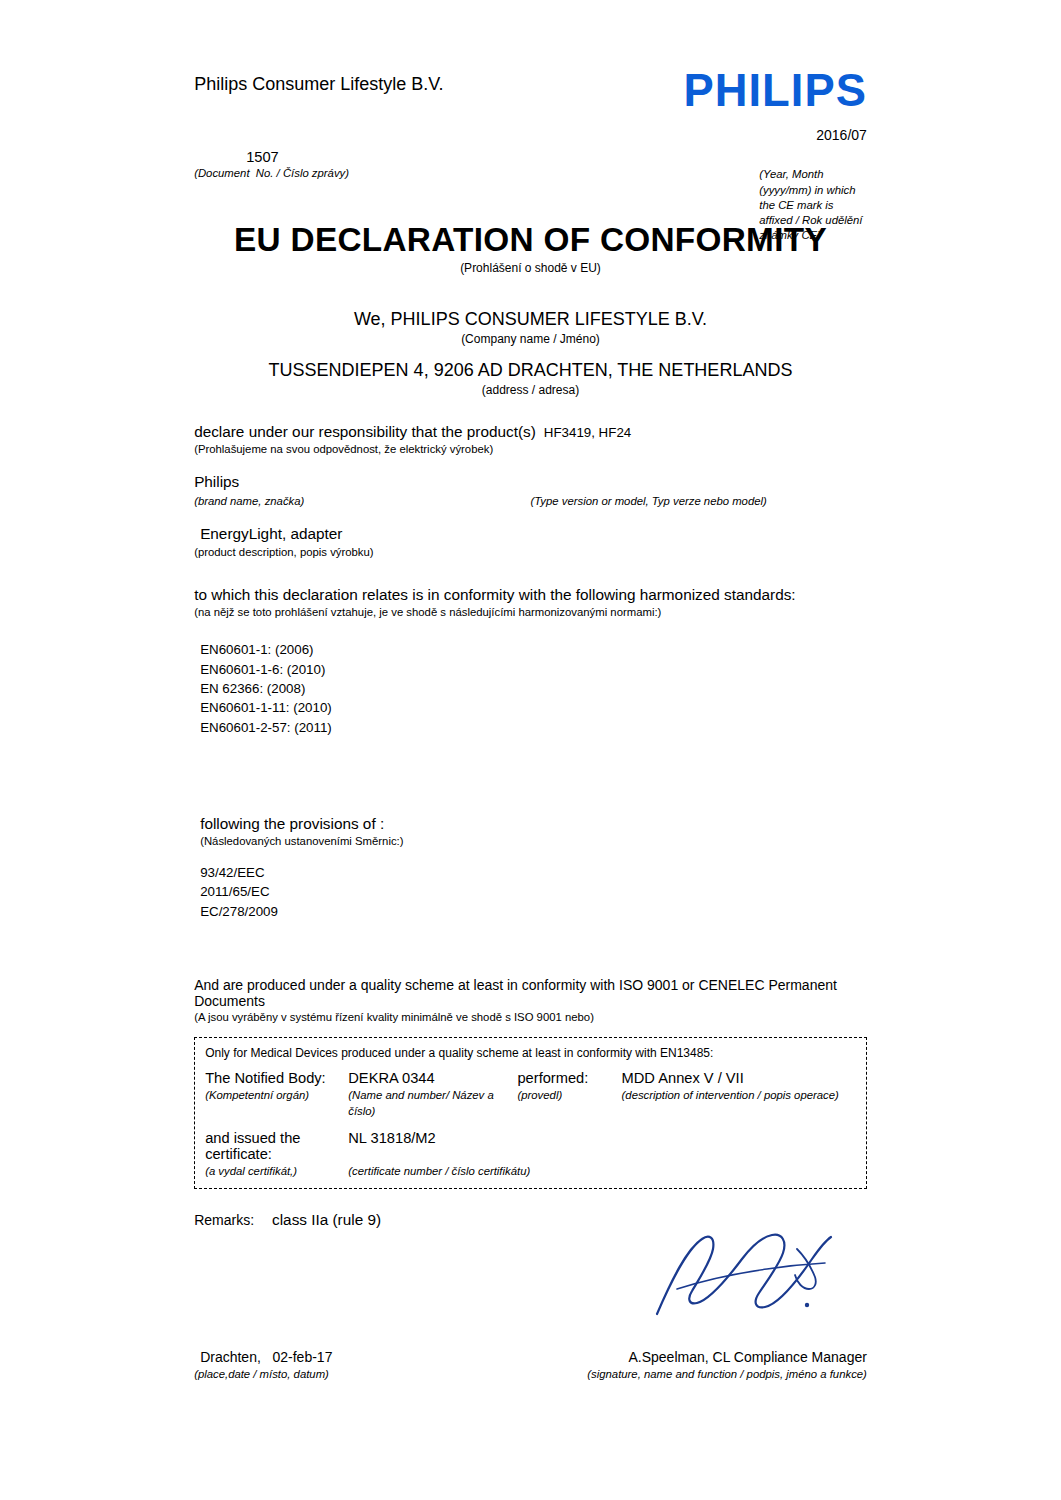Philips Consumer Lifestyle B.V.
PHILIPS
2016/07
1507
(Document No. / Číslo zprávy)
(Year, Month (yyyy/mm) in which the CE mark is affixed / Rok udělění známky CE)
EU DECLARATION OF CONFORMITY
(Prohlášení o shodě v EU)
We, PHILIPS CONSUMER LIFESTYLE B.V.
(Company name / Jméno)
TUSSENDIEPEN 4, 9206 AD DRACHTEN, THE NETHERLANDS
(address / adresa)
declare under our responsibility that the product(s) HF3419, HF24
(Prohlašujeme na svou odpovědnost, že elektrický výrobek)
Philips
(brand name, značka)
(Type version or model, Typ verze nebo model)
EnergyLight, adapter
(product description, popis výrobku)
to which this declaration relates is in conformity with the following harmonized standards:
(na nějž se toto prohlášení vztahuje, je ve shodě s následujícími harmonizovanými normami:)
EN60601-1: (2006)
EN60601-1-6: (2010)
EN 62366: (2008)
EN60601-1-11: (2010)
EN60601-2-57: (2011)
following the provisions of :
(Následovaných ustanoveními Směrnic:)
93/42/EEC
2011/65/EC
EC/278/2009
And are produced under a quality scheme at least in conformity with ISO 9001 or CENELEC Permanent Documents
(A jsou vyráběny v systému řízení kvality minimálně ve shodě s ISO 9001 nebo)
Only for Medical Devices produced under a quality scheme at least in conformity with EN13485:
| The Notified Body: | DEKRA 0344 | performed: | MDD Annex V / VII |
| (Kompetentní orgán) | (Name and number/ Název a číslo) | (provedl) | (description of intervention / popis operace) |
and issued the certificate:
NL 31818/M2
(a vydal certifikát,)
(certificate number / číslo certifikátu)
Remarks:class IIa (rule 9)
Drachten, 02-feb-17
(place,date / místo, datum)
A.Speelman, CL Compliance Manager
(signature, name and function / podpis, jméno a funkce)